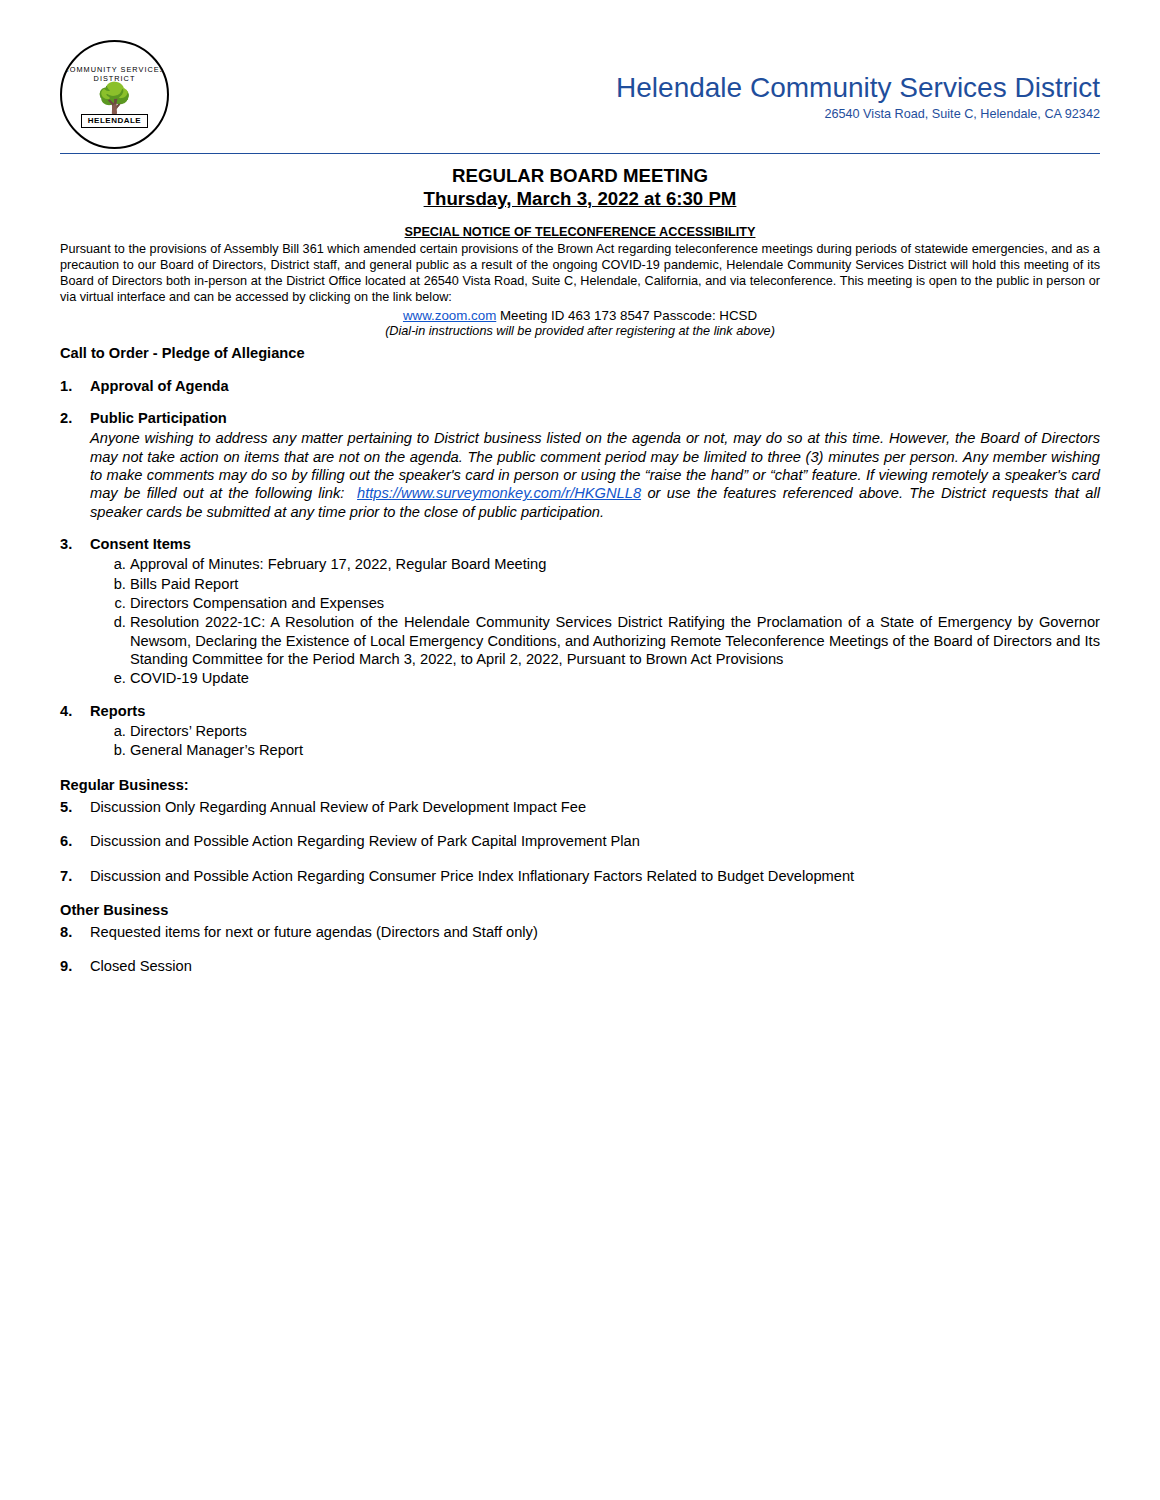COMMUNITY SERVICES DISTRICT
🌳
HELENDALE
Helendale Community Services District
26540 Vista Road, Suite C, Helendale, CA 92342
REGULAR BOARD MEETING
Thursday, March 3, 2022 at 6:30 PM
SPECIAL NOTICE OF TELECONFERENCE ACCESSIBILITY
Pursuant to the provisions of Assembly Bill 361 which amended certain provisions of the Brown Act regarding teleconference meetings during periods of statewide emergencies, and as a precaution to our Board of Directors, District staff, and general public as a result of the ongoing COVID-19 pandemic, Helendale Community Services District will hold this meeting of its Board of Directors both in-person at the District Office located at 26540 Vista Road, Suite C, Helendale, California, and via teleconference. This meeting is open to the public in person or via virtual interface and can be accessed by clicking on the link below:
www.zoom.com Meeting ID 463 173 8547 Passcode: HCSD
(Dial-in instructions will be provided after registering at the link above)
Call to Order - Pledge of Allegiance
Approval of Agenda
Public Participation
Anyone wishing to address any matter pertaining to District business listed on the agenda or not, may do so at this time. However, the Board of Directors may not take action on items that are not on the agenda. The public comment period may be limited to three (3) minutes per person. Any member wishing to make comments may do so by filling out the speaker's card in person or using the “raise the hand” or “chat” feature. If viewing remotely a speaker's card may be filled out at the following link: https://www.surveymonkey.com/r/HKGNLL8 or use the features referenced above. The District requests that all speaker cards be submitted at any time prior to the close of public participation.
Consent Items
Approval of Minutes: February 17, 2022, Regular Board Meeting
Bills Paid Report
Directors Compensation and Expenses
Resolution 2022-1C: A Resolution of the Helendale Community Services District Ratifying the Proclamation of a State of Emergency by Governor Newsom, Declaring the Existence of Local Emergency Conditions, and Authorizing Remote Teleconference Meetings of the Board of Directors and Its Standing Committee for the Period March 3, 2022, to April 2, 2022, Pursuant to Brown Act Provisions
COVID-19 Update
Reports
Directors’ Reports
General Manager’s Report
Regular Business:
5. Discussion Only Regarding Annual Review of Park Development Impact Fee
6. Discussion and Possible Action Regarding Review of Park Capital Improvement Plan
7. Discussion and Possible Action Regarding Consumer Price Index Inflationary Factors Related to Budget Development
Other Business
8. Requested items for next or future agendas (Directors and Staff only)
9. Closed Session